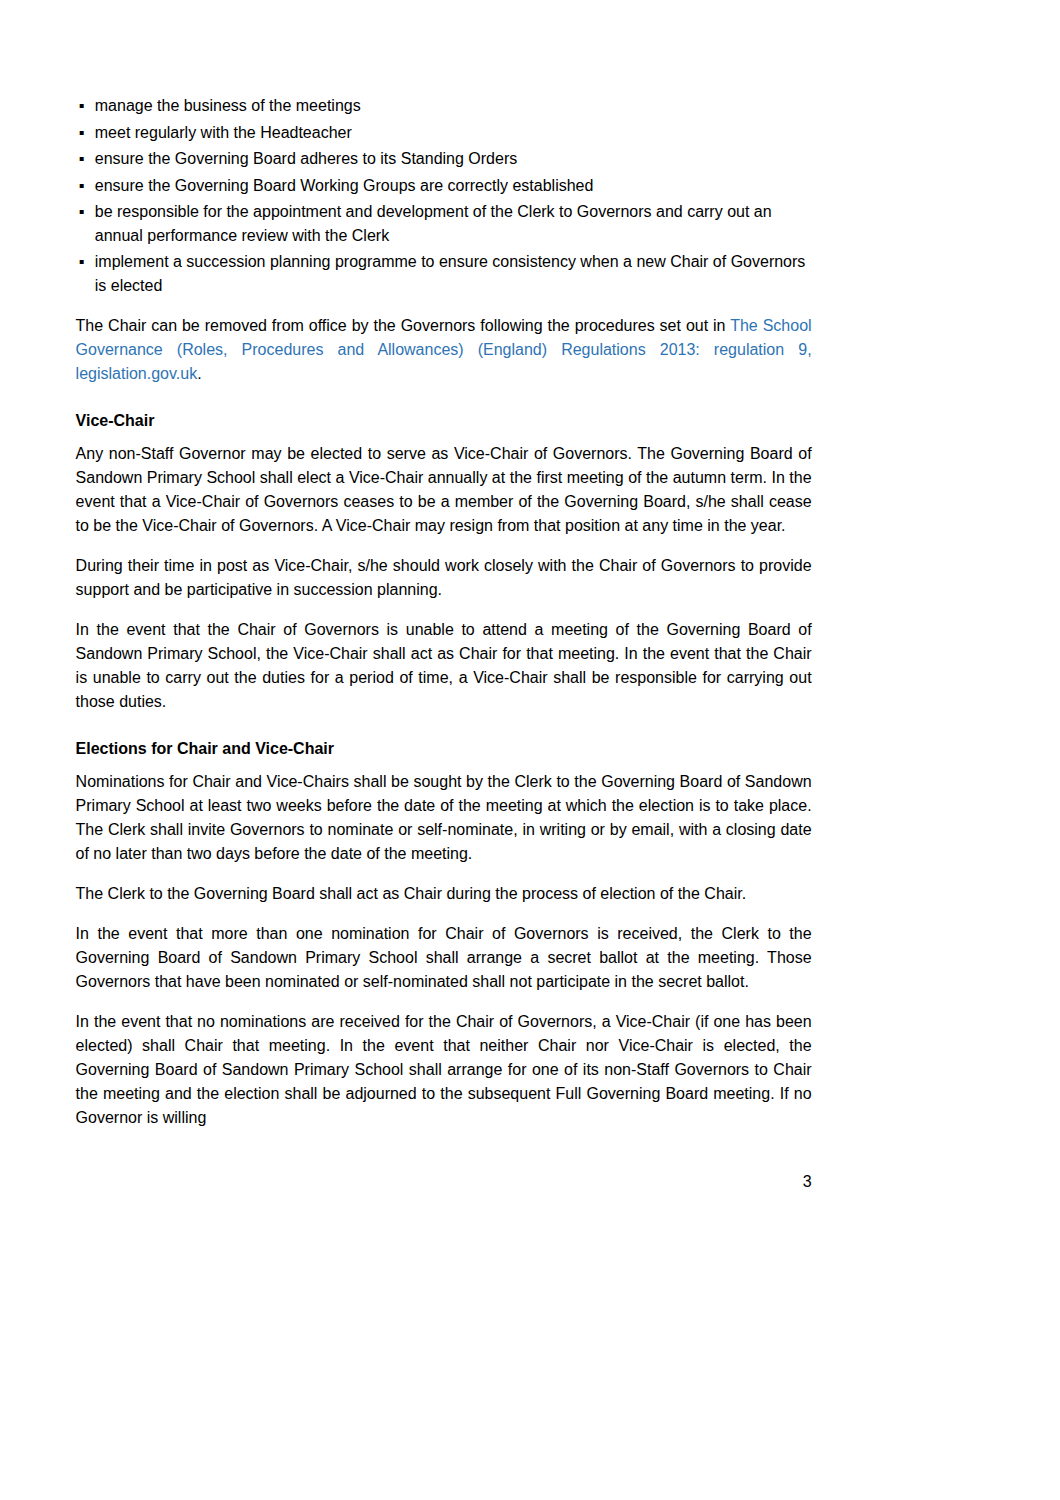manage the business of the meetings
meet regularly with the Headteacher
ensure the Governing Board adheres to its Standing Orders
ensure the Governing Board Working Groups are correctly established
be responsible for the appointment and development of the Clerk to Governors and carry out an annual performance review with the Clerk
implement a succession planning programme to ensure consistency when a new Chair of Governors is elected
The Chair can be removed from office by the Governors following the procedures set out in The School Governance (Roles, Procedures and Allowances) (England) Regulations 2013: regulation 9, legislation.gov.uk.
Vice-Chair
Any non-Staff Governor may be elected to serve as Vice-Chair of Governors. The Governing Board of Sandown Primary School shall elect a Vice-Chair annually at the first meeting of the autumn term. In the event that a Vice-Chair of Governors ceases to be a member of the Governing Board, s/he shall cease to be the Vice-Chair of Governors. A Vice-Chair may resign from that position at any time in the year.
During their time in post as Vice-Chair, s/he should work closely with the Chair of Governors to provide support and be participative in succession planning.
In the event that the Chair of Governors is unable to attend a meeting of the Governing Board of Sandown Primary School, the Vice-Chair shall act as Chair for that meeting. In the event that the Chair is unable to carry out the duties for a period of time, a Vice-Chair shall be responsible for carrying out those duties.
Elections for Chair and Vice-Chair
Nominations for Chair and Vice-Chairs shall be sought by the Clerk to the Governing Board of Sandown Primary School at least two weeks before the date of the meeting at which the election is to take place. The Clerk shall invite Governors to nominate or self-nominate, in writing or by email, with a closing date of no later than two days before the date of the meeting.
The Clerk to the Governing Board shall act as Chair during the process of election of the Chair.
In the event that more than one nomination for Chair of Governors is received, the Clerk to the Governing Board of Sandown Primary School shall arrange a secret ballot at the meeting. Those Governors that have been nominated or self-nominated shall not participate in the secret ballot.
In the event that no nominations are received for the Chair of Governors, a Vice-Chair (if one has been elected) shall Chair that meeting. In the event that neither Chair nor Vice-Chair is elected, the Governing Board of Sandown Primary School shall arrange for one of its non-Staff Governors to Chair the meeting and the election shall be adjourned to the subsequent Full Governing Board meeting. If no Governor is willing
3